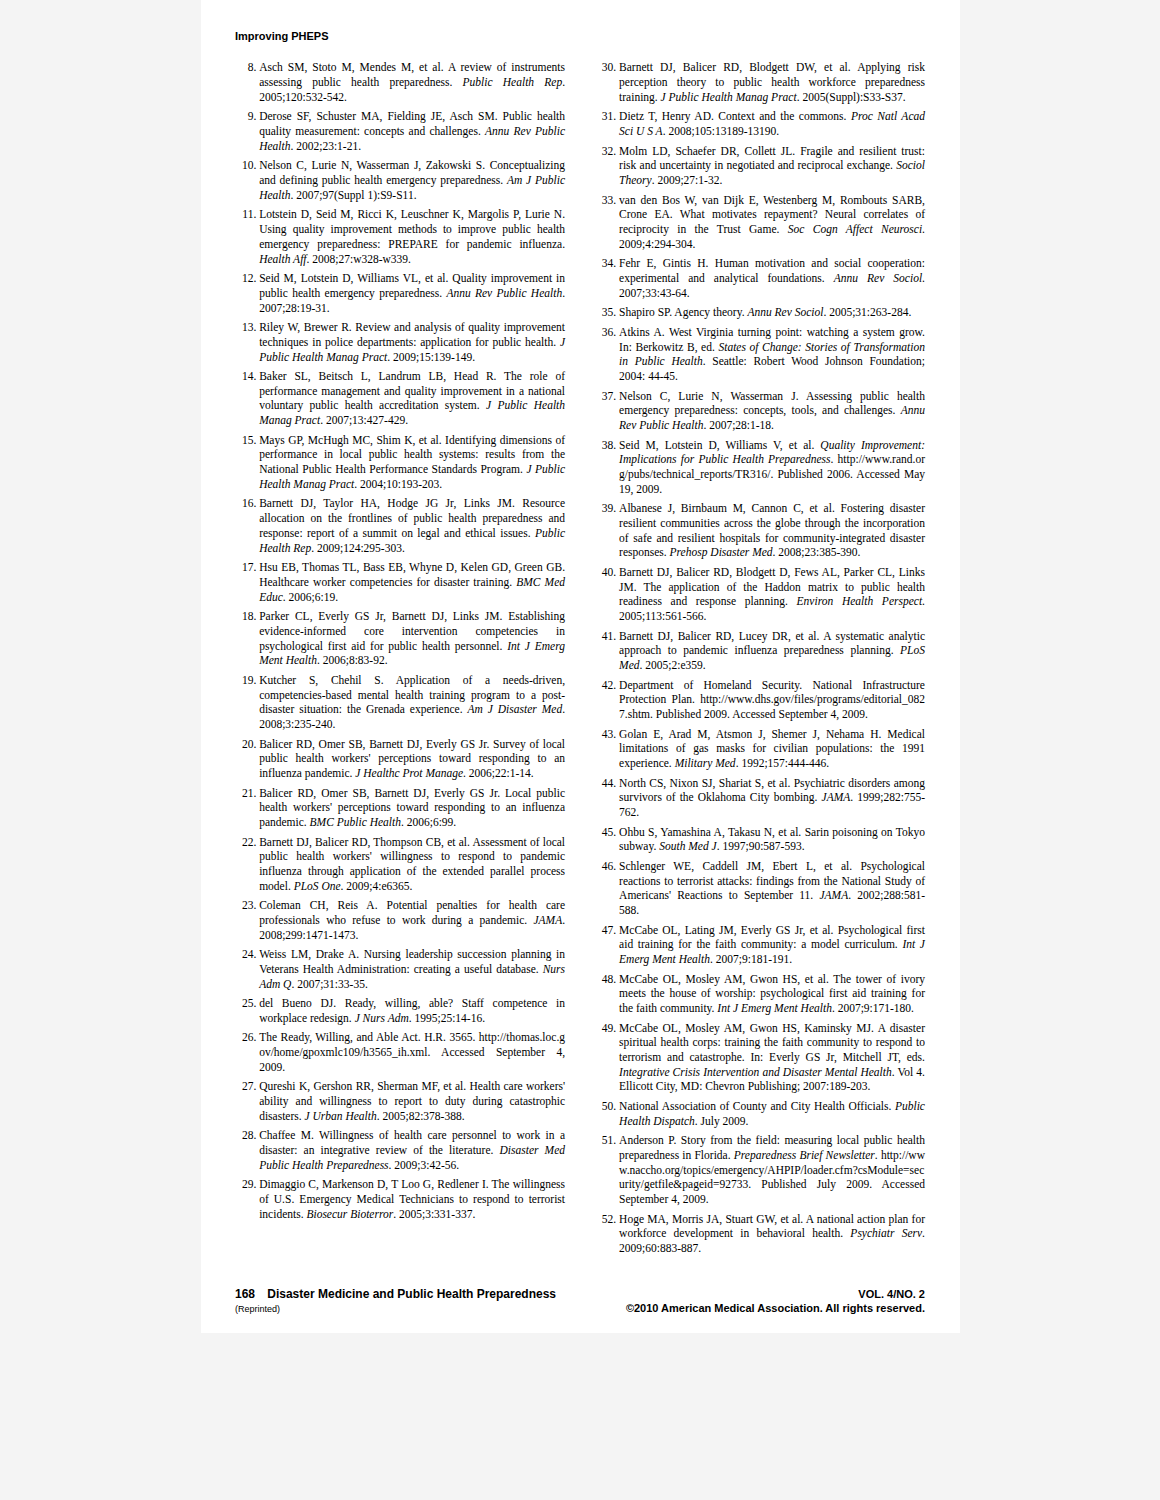Improving PHEPS
Asch SM, Stoto M, Mendes M, et al. A review of instruments assessing public health preparedness. Public Health Rep. 2005;120:532-542.
Derose SF, Schuster MA, Fielding JE, Asch SM. Public health quality measurement: concepts and challenges. Annu Rev Public Health. 2002;23:1-21.
Nelson C, Lurie N, Wasserman J, Zakowski S. Conceptualizing and defining public health emergency preparedness. Am J Public Health. 2007;97(Suppl 1):S9-S11.
Lotstein D, Seid M, Ricci K, Leuschner K, Margolis P, Lurie N. Using quality improvement methods to improve public health emergency preparedness: PREPARE for pandemic influenza. Health Aff. 2008;27:w328-w339.
Seid M, Lotstein D, Williams VL, et al. Quality improvement in public health emergency preparedness. Annu Rev Public Health. 2007;28:19-31.
Riley W, Brewer R. Review and analysis of quality improvement techniques in police departments: application for public health. J Public Health Manag Pract. 2009;15:139-149.
Baker SL, Beitsch L, Landrum LB, Head R. The role of performance management and quality improvement in a national voluntary public health accreditation system. J Public Health Manag Pract. 2007;13:427-429.
Mays GP, McHugh MC, Shim K, et al. Identifying dimensions of performance in local public health systems: results from the National Public Health Performance Standards Program. J Public Health Manag Pract. 2004;10:193-203.
Barnett DJ, Taylor HA, Hodge JG Jr, Links JM. Resource allocation on the frontlines of public health preparedness and response: report of a summit on legal and ethical issues. Public Health Rep. 2009;124:295-303.
Hsu EB, Thomas TL, Bass EB, Whyne D, Kelen GD, Green GB. Healthcare worker competencies for disaster training. BMC Med Educ. 2006;6:19.
Parker CL, Everly GS Jr, Barnett DJ, Links JM. Establishing evidence-informed core intervention competencies in psychological first aid for public health personnel. Int J Emerg Ment Health. 2006;8:83-92.
Kutcher S, Chehil S. Application of a needs-driven, competencies-based mental health training program to a post-disaster situation: the Grenada experience. Am J Disaster Med. 2008;3:235-240.
Balicer RD, Omer SB, Barnett DJ, Everly GS Jr. Survey of local public health workers' perceptions toward responding to an influenza pandemic. J Healthc Prot Manage. 2006;22:1-14.
Balicer RD, Omer SB, Barnett DJ, Everly GS Jr. Local public health workers' perceptions toward responding to an influenza pandemic. BMC Public Health. 2006;6:99.
Barnett DJ, Balicer RD, Thompson CB, et al. Assessment of local public health workers' willingness to respond to pandemic influenza through application of the extended parallel process model. PLoS One. 2009;4:e6365.
Coleman CH, Reis A. Potential penalties for health care professionals who refuse to work during a pandemic. JAMA. 2008;299:1471-1473.
Weiss LM, Drake A. Nursing leadership succession planning in Veterans Health Administration: creating a useful database. Nurs Adm Q. 2007;31:33-35.
del Bueno DJ. Ready, willing, able? Staff competence in workplace redesign. J Nurs Adm. 1995;25:14-16.
The Ready, Willing, and Able Act. H.R. 3565. http://thomas.loc.gov/home/gpoxmlc109/h3565_ih.xml. Accessed September 4, 2009.
Qureshi K, Gershon RR, Sherman MF, et al. Health care workers' ability and willingness to report to duty during catastrophic disasters. J Urban Health. 2005;82:378-388.
Chaffee M. Willingness of health care personnel to work in a disaster: an integrative review of the literature. Disaster Med Public Health Preparedness. 2009;3:42-56.
Dimaggio C, Markenson D, T Loo G, Redlener I. The willingness of U.S. Emergency Medical Technicians to respond to terrorist incidents. Biosecur Bioterror. 2005;3:331-337.
Barnett DJ, Balicer RD, Blodgett DW, et al. Applying risk perception theory to public health workforce preparedness training. J Public Health Manag Pract. 2005(Suppl):S33-S37.
Dietz T, Henry AD. Context and the commons. Proc Natl Acad Sci U S A. 2008;105:13189-13190.
Molm LD, Schaefer DR, Collett JL. Fragile and resilient trust: risk and uncertainty in negotiated and reciprocal exchange. Sociol Theory. 2009;27:1-32.
van den Bos W, van Dijk E, Westenberg M, Rombouts SARB, Crone EA. What motivates repayment? Neural correlates of reciprocity in the Trust Game. Soc Cogn Affect Neurosci. 2009;4:294-304.
Fehr E, Gintis H. Human motivation and social cooperation: experimental and analytical foundations. Annu Rev Sociol. 2007;33:43-64.
Shapiro SP. Agency theory. Annu Rev Sociol. 2005;31:263-284.
Atkins A. West Virginia turning point: watching a system grow. In: Berkowitz B, ed. States of Change: Stories of Transformation in Public Health. Seattle: Robert Wood Johnson Foundation; 2004: 44-45.
Nelson C, Lurie N, Wasserman J. Assessing public health emergency preparedness: concepts, tools, and challenges. Annu Rev Public Health. 2007;28:1-18.
Seid M, Lotstein D, Williams V, et al. Quality Improvement: Implications for Public Health Preparedness. http://www.rand.org/pubs/technical_reports/TR316/. Published 2006. Accessed May 19, 2009.
Albanese J, Birnbaum M, Cannon C, et al. Fostering disaster resilient communities across the globe through the incorporation of safe and resilient hospitals for community-integrated disaster responses. Prehosp Disaster Med. 2008;23:385-390.
Barnett DJ, Balicer RD, Blodgett D, Fews AL, Parker CL, Links JM. The application of the Haddon matrix to public health readiness and response planning. Environ Health Perspect. 2005;113:561-566.
Barnett DJ, Balicer RD, Lucey DR, et al. A systematic analytic approach to pandemic influenza preparedness planning. PLoS Med. 2005;2:e359.
Department of Homeland Security. National Infrastructure Protection Plan. http://www.dhs.gov/files/programs/editorial_0827.shtm. Published 2009. Accessed September 4, 2009.
Golan E, Arad M, Atsmon J, Shemer J, Nehama H. Medical limitations of gas masks for civilian populations: the 1991 experience. Military Med. 1992;157:444-446.
North CS, Nixon SJ, Shariat S, et al. Psychiatric disorders among survivors of the Oklahoma City bombing. JAMA. 1999;282:755-762.
Ohbu S, Yamashina A, Takasu N, et al. Sarin poisoning on Tokyo subway. South Med J. 1997;90:587-593.
Schlenger WE, Caddell JM, Ebert L, et al. Psychological reactions to terrorist attacks: findings from the National Study of Americans' Reactions to September 11. JAMA. 2002;288:581-588.
McCabe OL, Lating JM, Everly GS Jr, et al. Psychological first aid training for the faith community: a model curriculum. Int J Emerg Ment Health. 2007;9:181-191.
McCabe OL, Mosley AM, Gwon HS, et al. The tower of ivory meets the house of worship: psychological first aid training for the faith community. Int J Emerg Ment Health. 2007;9:171-180.
McCabe OL, Mosley AM, Gwon HS, Kaminsky MJ. A disaster spiritual health corps: training the faith community to respond to terrorism and catastrophe. In: Everly GS Jr, Mitchell JT, eds. Integrative Crisis Intervention and Disaster Mental Health. Vol 4. Ellicott City, MD: Chevron Publishing; 2007:189-203.
National Association of County and City Health Officials. Public Health Dispatch. July 2009.
Anderson P. Story from the field: measuring local public health preparedness in Florida. Preparedness Brief Newsletter. http://www.naccho.org/topics/emergency/AHPIP/loader.cfm?csModule=security/getfile&pageid=92733. Published July 2009. Accessed September 4, 2009.
Hoge MA, Morris JA, Stuart GW, et al. A national action plan for workforce development in behavioral health. Psychiatr Serv. 2009;60:883-887.
168 Disaster Medicine and Public Health Preparedness
(Reprinted)
VOL. 4/NO. 2
©2010 American Medical Association. All rights reserved.